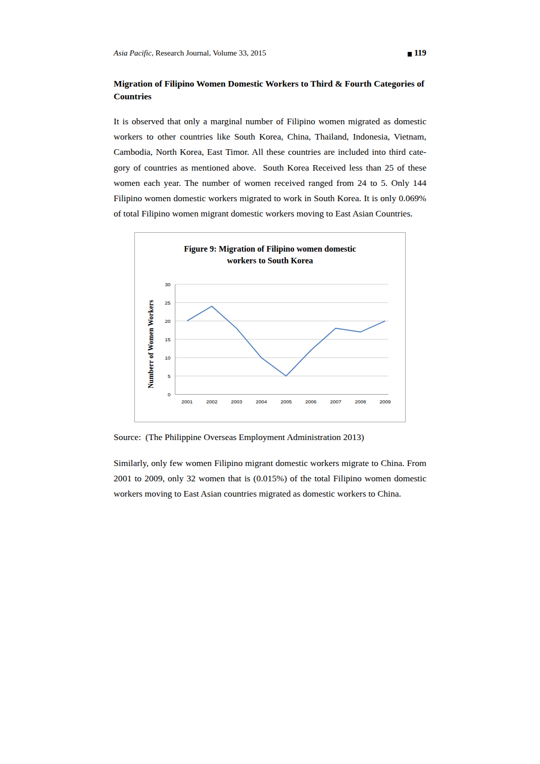Asia Pacific, Research Journal, Volume 33, 2015
119
Migration of Filipino Women Domestic Workers to Third & Fourth Categories of Countries
It is observed that only a marginal number of Filipino women migrated as domestic workers to other countries like South Korea, China, Thailand, Indonesia, Vietnam, Cambodia, North Korea, East Timor. All these countries are included into third category of countries as mentioned above. South Korea Received less than 25 of these women each year. The number of women received ranged from 24 to 5. Only 144 Filipino women domestic workers migrated to work in South Korea. It is only 0.069% of total Filipino women migrant domestic workers moving to East Asian Countries.
Figure 9: Migration of Filipino women domestic
workers to South Korea
Numberr of Women Workers
30 25 20 15 10 5 0 2001 2002 2003 2004 2005 2006 2007 2008 2009
Source: (The Philippine Overseas Employment Administration 2013)
Similarly, only few women Filipino migrant domestic workers migrate to China. From 2001 to 2009, only 32 women that is (0.015%) of the total Filipino women domestic workers moving to East Asian countries migrated as domestic workers to China.